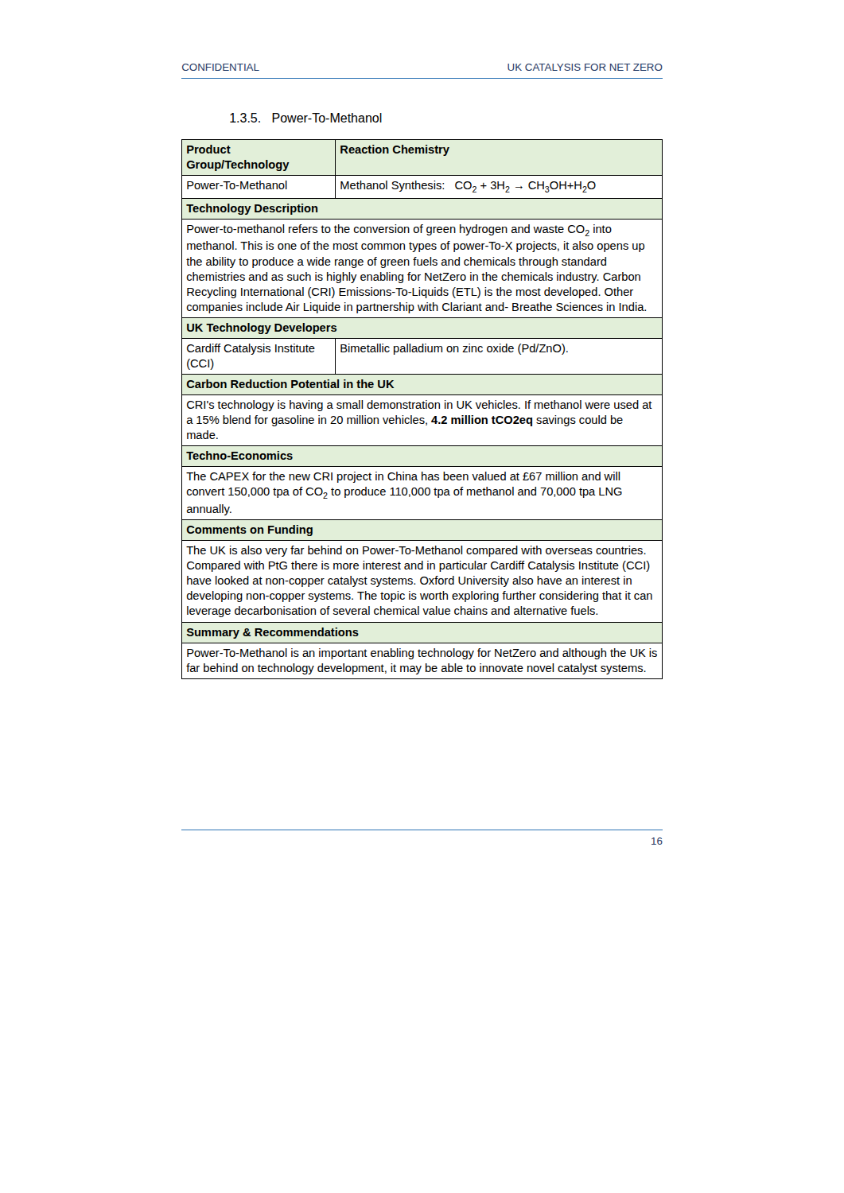CONFIDENTIAL
UK CATALYSIS FOR NET ZERO
1.3.5. Power-To-Methanol
| Product Group/Technology | Reaction Chemistry |
| Power-To-Methanol | Methanol Synthesis: CO 2 + 3H 2 → CH 3 OH+H 2 O |
| Technology Description |
| Power-to-methanol refers to the conversion of green hydrogen and waste CO 2 into methanol. This is one of the most common types of power-To-X projects, it also opens up the ability to produce a wide range of green fuels and chemicals through standard chemistries and as such is highly enabling for NetZero in the chemicals industry. Carbon Recycling International (CRI) Emissions-To-Liquids (ETL) is the most developed. Other companies include Air Liquide in partnership with Clariant and- Breathe Sciences in India. |
| UK Technology Developers |
| Cardiff Catalysis Institute (CCI) | Bimetallic palladium on zinc oxide (Pd/ZnO). |
| Carbon Reduction Potential in the UK |
| CRI's technology is having a small demonstration in UK vehicles. If methanol were used at a 15% blend for gasoline in 20 million vehicles, 4.2 million tCO2eq savings could be made. |
| Techno-Economics |
| The CAPEX for the new CRI project in China has been valued at £67 million and will convert 150,000 tpa of CO 2 to produce 110,000 tpa of methanol and 70,000 tpa LNG annually. |
| Comments on Funding |
| The UK is also very far behind on Power-To-Methanol compared with overseas countries. Compared with PtG there is more interest and in particular Cardiff Catalysis Institute (CCI) have looked at non-copper catalyst systems. Oxford University also have an interest in developing non-copper systems. The topic is worth exploring further considering that it can leverage decarbonisation of several chemical value chains and alternative fuels. |
| Summary & Recommendations |
| Power-To-Methanol is an important enabling technology for NetZero and although the UK is far behind on technology development, it may be able to innovate novel catalyst systems. |
16